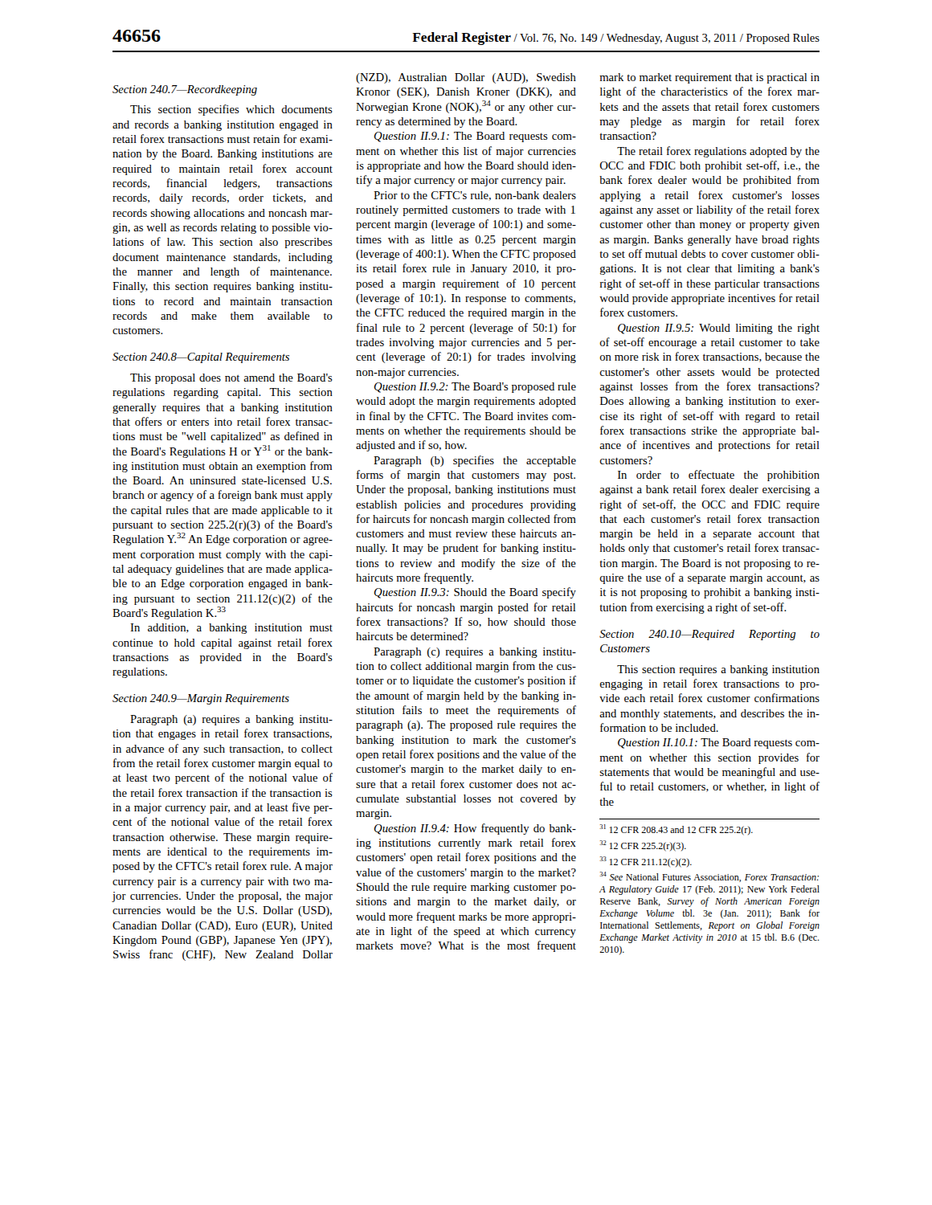46656
Federal Register / Vol. 76, No. 149 / Wednesday, August 3, 2011 / Proposed Rules
Section 240.7—Recordkeeping
This section specifies which documents and records a banking institution engaged in retail forex transactions must retain for examination by the Board. Banking institutions are required to maintain retail forex account records, financial ledgers, transactions records, daily records, order tickets, and records showing allocations and noncash margin, as well as records relating to possible violations of law. This section also prescribes document maintenance standards, including the manner and length of maintenance. Finally, this section requires banking institutions to record and maintain transaction records and make them available to customers.
Section 240.8—Capital Requirements
This proposal does not amend the Board's regulations regarding capital. This section generally requires that a banking institution that offers or enters into retail forex transactions must be "well capitalized" as defined in the Board's Regulations H or Y31 or the banking institution must obtain an exemption from the Board. An uninsured state-licensed U.S. branch or agency of a foreign bank must apply the capital rules that are made applicable to it pursuant to section 225.2(r)(3) of the Board's Regulation Y.32 An Edge corporation or agreement corporation must comply with the capital adequacy guidelines that are made applicable to an Edge corporation engaged in banking pursuant to section 211.12(c)(2) of the Board's Regulation K.33
In addition, a banking institution must continue to hold capital against retail forex transactions as provided in the Board's regulations.
Section 240.9—Margin Requirements
Paragraph (a) requires a banking institution that engages in retail forex transactions, in advance of any such transaction, to collect from the retail forex customer margin equal to at least two percent of the notional value of the retail forex transaction if the transaction is in a major currency pair, and at least five percent of the notional value of the retail forex transaction otherwise. These margin requirements are identical to the requirements imposed by the CFTC's retail forex rule. A major currency pair is a currency pair with two major currencies. Under the proposal, the major currencies would be the U.S. Dollar (USD), Canadian Dollar (CAD), Euro (EUR), United Kingdom Pound (GBP), Japanese Yen (JPY), Swiss franc (CHF), New Zealand Dollar (NZD), Australian Dollar (AUD), Swedish Kronor (SEK), Danish Kroner (DKK), and Norwegian Krone (NOK),34 or any other currency as determined by the Board.
Question II.9.1: The Board requests comment on whether this list of major currencies is appropriate and how the Board should identify a major currency or major currency pair.
Prior to the CFTC's rule, non-bank dealers routinely permitted customers to trade with 1 percent margin (leverage of 100:1) and sometimes with as little as 0.25 percent margin (leverage of 400:1). When the CFTC proposed its retail forex rule in January 2010, it proposed a margin requirement of 10 percent (leverage of 10:1). In response to comments, the CFTC reduced the required margin in the final rule to 2 percent (leverage of 50:1) for trades involving major currencies and 5 percent (leverage of 20:1) for trades involving non-major currencies.
Question II.9.2: The Board's proposed rule would adopt the margin requirements adopted in final by the CFTC. The Board invites comments on whether the requirements should be adjusted and if so, how.
Paragraph (b) specifies the acceptable forms of margin that customers may post. Under the proposal, banking institutions must establish policies and procedures providing for haircuts for noncash margin collected from customers and must review these haircuts annually. It may be prudent for banking institutions to review and modify the size of the haircuts more frequently.
Question II.9.3: Should the Board specify haircuts for noncash margin posted for retail forex transactions? If so, how should those haircuts be determined?
Paragraph (c) requires a banking institution to collect additional margin from the customer or to liquidate the customer's position if the amount of margin held by the banking institution fails to meet the requirements of paragraph (a). The proposed rule requires the banking institution to mark the customer's open retail forex positions and the value of the customer's margin to the market daily to ensure that a retail forex customer does not accumulate substantial losses not covered by margin.
Question II.9.4: How frequently do banking institutions currently mark retail forex customers' open retail forex positions and the value of the customers' margin to the market? Should the rule require marking customer positions and margin to the market daily, or would more frequent marks be more appropriate in light of the speed at which currency markets move? What is the most frequent mark to market requirement that is practical in light of the characteristics of the forex markets and the assets that retail forex customers may pledge as margin for retail forex transaction?
The retail forex regulations adopted by the OCC and FDIC both prohibit set-off, i.e., the bank forex dealer would be prohibited from applying a retail forex customer's losses against any asset or liability of the retail forex customer other than money or property given as margin. Banks generally have broad rights to set off mutual debts to cover customer obligations. It is not clear that limiting a bank's right of set-off in these particular transactions would provide appropriate incentives for retail forex customers.
Question II.9.5: Would limiting the right of set-off encourage a retail customer to take on more risk in forex transactions, because the customer's other assets would be protected against losses from the forex transactions? Does allowing a banking institution to exercise its right of set-off with regard to retail forex transactions strike the appropriate balance of incentives and protections for retail customers?
In order to effectuate the prohibition against a bank retail forex dealer exercising a right of set-off, the OCC and FDIC require that each customer's retail forex transaction margin be held in a separate account that holds only that customer's retail forex transaction margin. The Board is not proposing to require the use of a separate margin account, as it is not proposing to prohibit a banking institution from exercising a right of set-off.
Section 240.10—Required Reporting to Customers
This section requires a banking institution engaging in retail forex transactions to provide each retail forex customer confirmations and monthly statements, and describes the information to be included.
Question II.10.1: The Board requests comment on whether this section provides for statements that would be meaningful and useful to retail customers, or whether, in light of the
31 12 CFR 208.43 and 12 CFR 225.2(r).
32 12 CFR 225.2(r)(3).
33 12 CFR 211.12(c)(2).
34 See National Futures Association, Forex Transaction: A Regulatory Guide 17 (Feb. 2011); New York Federal Reserve Bank, Survey of North American Foreign Exchange Volume tbl. 3e (Jan. 2011); Bank for International Settlements, Report on Global Foreign Exchange Market Activity in 2010 at 15 tbl. B.6 (Dec. 2010).